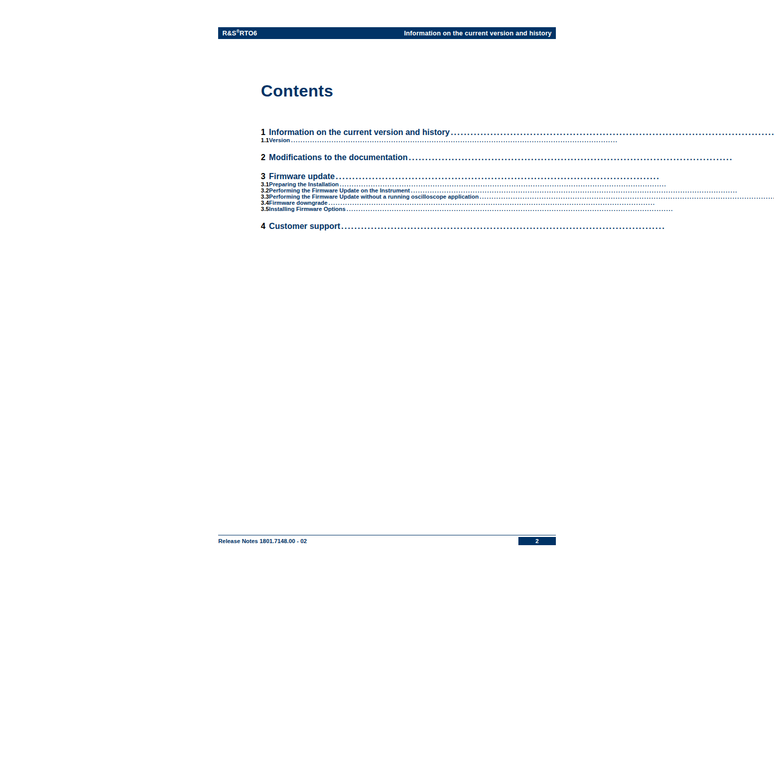R&S®RTO6
Information on the current version and history
Contents
| 1 | Information on the current version and history .................................................................................................. | 3 |
| 1.1 | Version ......................................................................................................................................... | 3 |
| 2 | Modifications to the documentation .................................................................................................. | 4 |
| 3 | Firmware update .................................................................................................. | 5 |
| 3.1 | Preparing the Installation ......................................................................................................................................... | 5 |
| 3.2 | Performing the Firmware Update on the Instrument ......................................................................................................................................... | 6 |
| 3.3 | Performing the Firmware Update without a running oscilloscope application ......................................................................................................................................... | 6 |
| 3.4 | Firmware downgrade ......................................................................................................................................... | 7 |
| 3.5 | Installing Firmware Options ......................................................................................................................................... | 7 |
| 4 | Customer support .................................................................................................. | 8 |
Release Notes 1801.7148.00 - 02
2